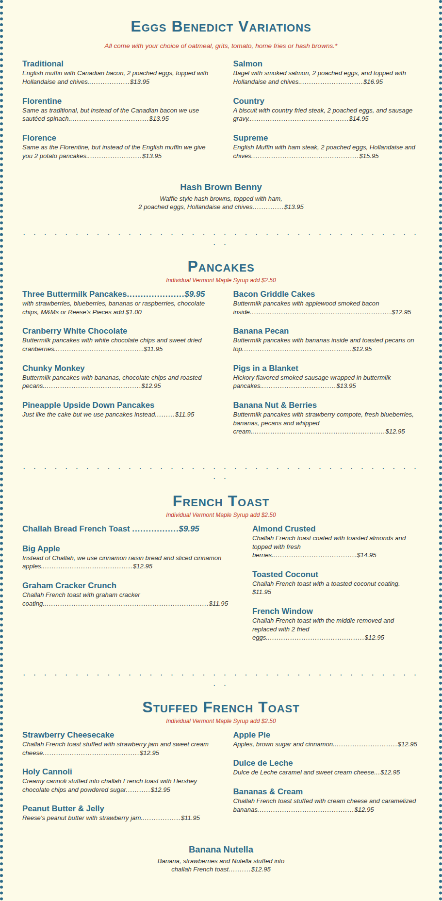Eggs Benedict Variations
All come with your choice of oatmeal, grits, tomato, home fries or hash browns.*
Traditional
English muffin with Canadian bacon, 2 poached eggs, topped with Hollandaise and chives...................$13.95
Florentine
Same as traditional, but instead of the Canadian bacon we use sautéed spinach....................................$13.95
Florence
Same as the Florentine, but instead of the English muffin we give you 2 potato pancakes.........................$13.95
Salmon
Bagel with smoked salmon, 2 poached eggs, and topped with Hollandaise and chives.............................$16.95
Country
A biscuit with country fried steak, 2 poached eggs, and sausage gravy.............................................$14.95
Supreme
English Muffin with ham steak, 2 poached eggs, Hollandaise and chives................................................$15.95
Hash Brown Benny Waffle style hash browns, topped with ham,
2 poached eggs, Hollandaise and chives..............$13.95
. . . . . . . . . . . . . . . . . . . . . . . . . . . . . . . . . . . . . . . .
Pancakes
Individual Vermont Maple Syrup add $2.50
Three Buttermilk Pancakes.....................$9.95
with strawberries, blueberries, bananas or raspberries, chocolate chips, M&Ms or Reese's Pieces add $1.00
Cranberry White Chocolate
Buttermilk pancakes with white chocolate chips and sweet dried cranberries........................................$11.95
Chunky Monkey
Buttermilk pancakes with bananas, chocolate chips and roasted pecans............................................$12.95
Pineapple Upside Down Pancakes
Just like the cake but we use pancakes instead.........$11.95
Bacon Griddle Cakes
Buttermilk pancakes with applewood smoked bacon inside...............................................................$12.95
Banana Pecan
Buttermilk pancakes with bananas inside and toasted pecans on top.................................................$12.95
Pigs in a Blanket
Hickory flavored smoked sausage wrapped in buttermilk pancakes..................................$13.95
Banana Nut & Berries
Buttermilk pancakes with strawberry compote, fresh blueberries, bananas, pecans and whipped cream............................................................$12.95
. . . . . . . . . . . . . . . . . . . . . . . . . . . . . . . . . . . . . . . .
French Toast
Individual Vermont Maple Syrup add $2.50
Challah Bread French Toast .................$9.95
Big Apple
Instead of Challah, we use cinnamon raisin bread and sliced cinnamon apples.........................................$12.95
Graham Cracker Crunch
Challah French toast with graham cracker coating..........................................................................$11.95
Almond Crusted
Challah French toast coated with toasted almonds and topped with fresh berries......................................$14.95
Toasted Coconut
Challah French toast with a toasted coconut coating. $11.95
French Window
Challah French toast with the middle removed and replaced with 2 fried eggs............................................$12.95
. . . . . . . . . . . . . . . . . . . . . . . . . . . . . . . . . . . . . . . .
Stuffed French Toast
Individual Vermont Maple Syrup add $2.50
Strawberry Cheesecake
Challah French toast stuffed with strawberry jam and sweet cream cheese...........................................$12.95
Holy Cannoli
Creamy cannoli stuffed into challah French toast with Hershey chocolate chips and powdered sugar...........$12.95
Peanut Butter & Jelly
Reese's peanut butter with strawberry jam..................$11.95
Apple Pie
Apples, brown sugar and cinnamon.............................$12.95
Dulce de Leche
Dulce de Leche caramel and sweet cream cheese...$12.95
Bananas & Cream
Challah French toast stuffed with cream cheese and caramelized bananas...........................................$12.95
Banana Nutella Banana, strawberries and Nutella stuffed into
challah French toast..........$12.95